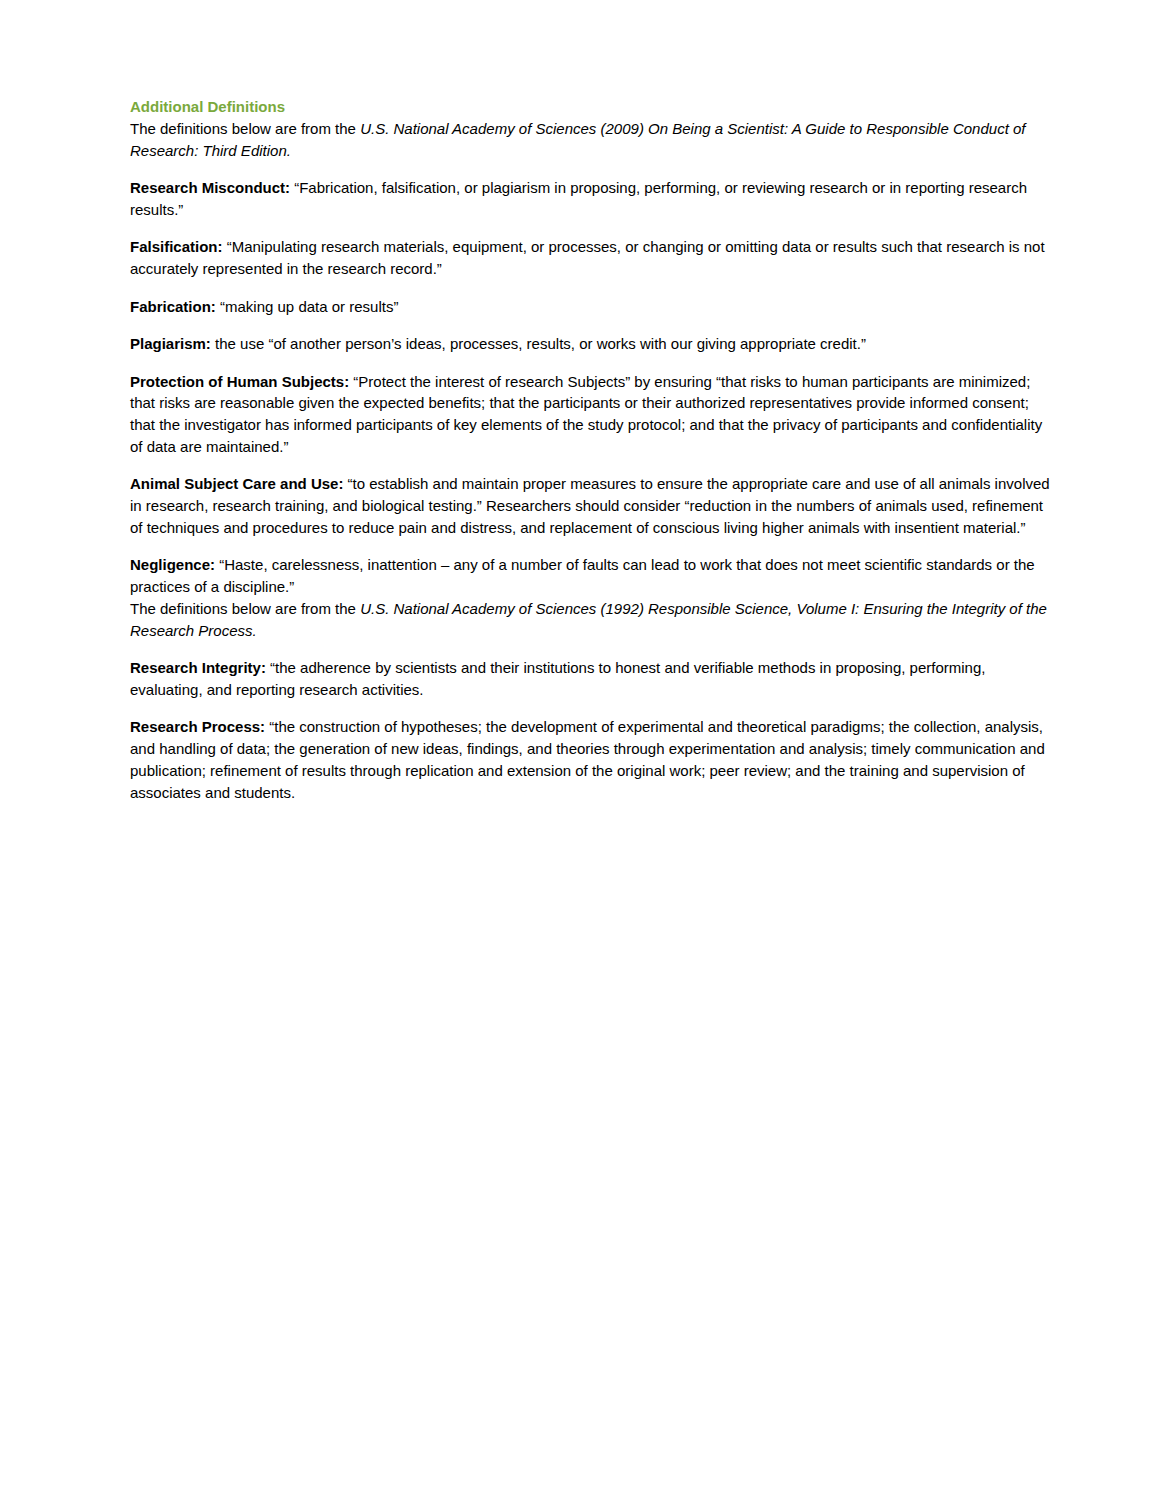Additional Definitions
The definitions below are from the U.S. National Academy of Sciences (2009) On Being a Scientist: A Guide to Responsible Conduct of Research: Third Edition.
Research Misconduct: “Fabrication, falsification, or plagiarism in proposing, performing, or reviewing research or in reporting research results.”
Falsification: “Manipulating research materials, equipment, or processes, or changing or omitting data or results such that research is not accurately represented in the research record.”
Fabrication: “making up data or results”
Plagiarism: the use “of another person’s ideas, processes, results, or works with our giving appropriate credit.”
Protection of Human Subjects: “Protect the interest of research Subjects” by ensuring “that risks to human participants are minimized; that risks are reasonable given the expected benefits; that the participants or their authorized representatives provide informed consent; that the investigator has informed participants of key elements of the study protocol; and that the privacy of participants and confidentiality of data are maintained.”
Animal Subject Care and Use: “to establish and maintain proper measures to ensure the appropriate care and use of all animals involved in research, research training, and biological testing.” Researchers should consider “reduction in the numbers of animals used, refinement of techniques and procedures to reduce pain and distress, and replacement of conscious living higher animals with insentient material.”
Negligence: “Haste, carelessness, inattention – any of a number of faults can lead to work that does not meet scientific standards or the practices of a discipline.”
The definitions below are from the U.S. National Academy of Sciences (1992) Responsible Science, Volume I: Ensuring the Integrity of the Research Process.
Research Integrity: “the adherence by scientists and their institutions to honest and verifiable methods in proposing, performing, evaluating, and reporting research activities.
Research Process: “the construction of hypotheses; the development of experimental and theoretical paradigms; the collection, analysis, and handling of data; the generation of new ideas, findings, and theories through experimentation and analysis; timely communication and publication; refinement of results through replication and extension of the original work; peer review; and the training and supervision of associates and students.